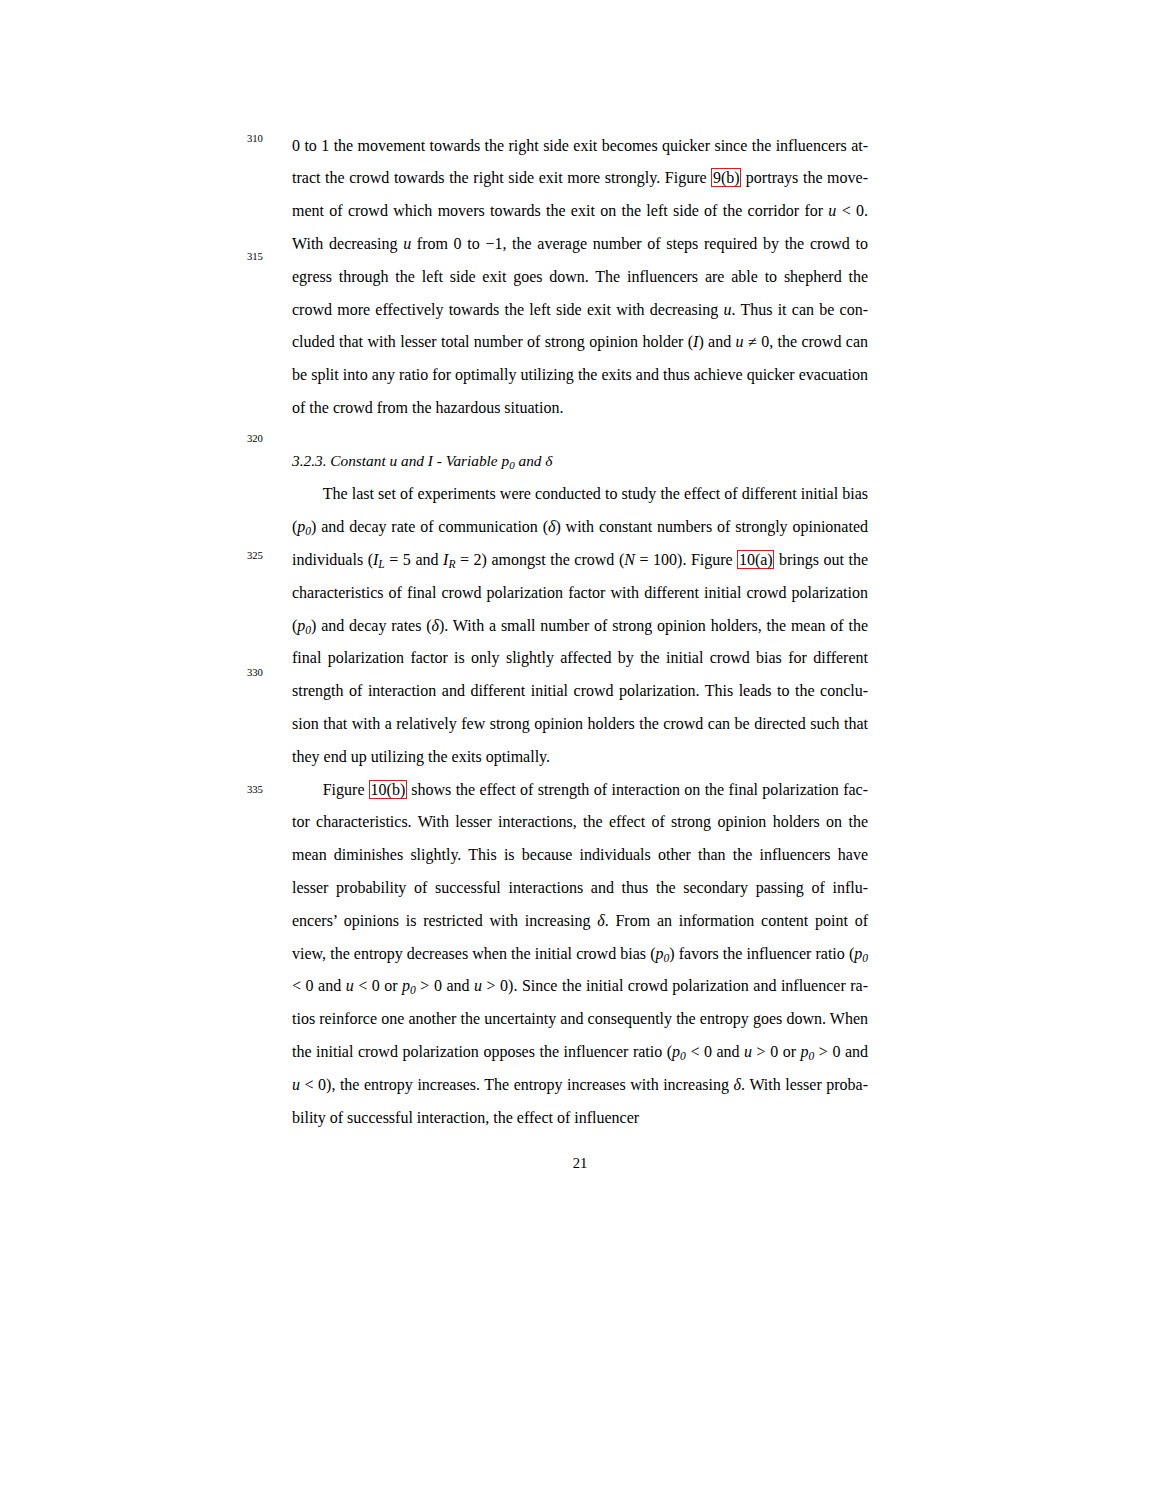310 315 320 325 330 335
0 to 1 the movement towards the right side exit becomes quicker since the influencers attract the crowd towards the right side exit more strongly. Figure 9(b) portrays the movement of crowd which movers towards the exit on the left side of the corridor for u < 0. With decreasing u from 0 to −1, the average number of steps required by the crowd to egress through the left side exit goes down. The influencers are able to shepherd the crowd more effectively towards the left side exit with decreasing u. Thus it can be concluded that with lesser total number of strong opinion holder (I) and u ≠ 0, the crowd can be split into any ratio for optimally utilizing the exits and thus achieve quicker evacuation of the crowd from the hazardous situation.
3.2.3. Constant u and I - Variable p0 and δ
The last set of experiments were conducted to study the effect of different initial bias (p0) and decay rate of communication (δ) with constant numbers of strongly opinionated individuals (IL = 5 and IR = 2) amongst the crowd (N = 100). Figure 10(a) brings out the characteristics of final crowd polarization factor with different initial crowd polarization (p0) and decay rates (δ). With a small number of strong opinion holders, the mean of the final polarization factor is only slightly affected by the initial crowd bias for different strength of interaction and different initial crowd polarization. This leads to the conclusion that with a relatively few strong opinion holders the crowd can be directed such that they end up utilizing the exits optimally.
Figure 10(b) shows the effect of strength of interaction on the final polarization factor characteristics. With lesser interactions, the effect of strong opinion holders on the mean diminishes slightly. This is because individuals other than the influencers have lesser probability of successful interactions and thus the secondary passing of influencers’ opinions is restricted with increasing δ. From an information content point of view, the entropy decreases when the initial crowd bias (p0) favors the influencer ratio (p0 < 0 and u < 0 or p0 > 0 and u > 0). Since the initial crowd polarization and influencer ratios reinforce one another the uncertainty and consequently the entropy goes down. When the initial crowd polarization opposes the influencer ratio (p0 < 0 and u > 0 or p0 > 0 and u < 0), the entropy increases. The entropy increases with increasing δ. With lesser probability of successful interaction, the effect of influencer
21